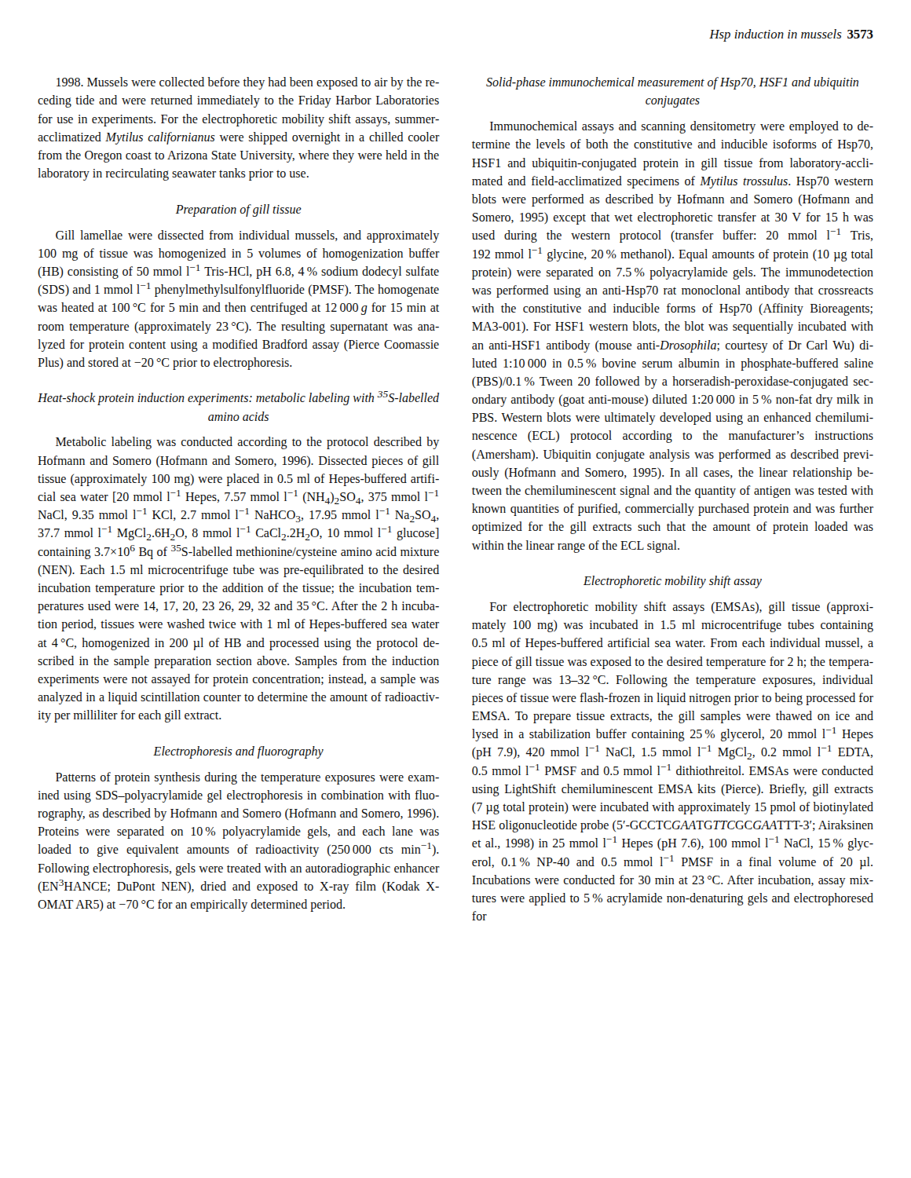Hsp induction in mussels 3573
1998. Mussels were collected before they had been exposed to air by the receding tide and were returned immediately to the Friday Harbor Laboratories for use in experiments. For the electrophoretic mobility shift assays, summer-acclimatized Mytilus californianus were shipped overnight in a chilled cooler from the Oregon coast to Arizona State University, where they were held in the laboratory in recirculating seawater tanks prior to use.
Preparation of gill tissue
Gill lamellae were dissected from individual mussels, and approximately 100 mg of tissue was homogenized in 5 volumes of homogenization buffer (HB) consisting of 50 mmol l−1 Tris-HCl, pH 6.8, 4 % sodium dodecyl sulfate (SDS) and 1 mmol l−1 phenylmethylsulfonylfluoride (PMSF). The homogenate was heated at 100 °C for 5 min and then centrifuged at 12 000 g for 15 min at room temperature (approximately 23 °C). The resulting supernatant was analyzed for protein content using a modified Bradford assay (Pierce Coomassie Plus) and stored at −20 °C prior to electrophoresis.
Heat-shock protein induction experiments: metabolic labeling with 35S-labelled amino acids
Metabolic labeling was conducted according to the protocol described by Hofmann and Somero (Hofmann and Somero, 1996). Dissected pieces of gill tissue (approximately 100 mg) were placed in 0.5 ml of Hepes-buffered artificial sea water [20 mmol l−1 Hepes, 7.57 mmol l−1 (NH4)2SO4, 375 mmol l−1 NaCl, 9.35 mmol l−1 KCl, 2.7 mmol l−1 NaHCO3, 17.95 mmol l−1 Na2SO4, 37.7 mmol l−1 MgCl2.6H2O, 8 mmol l−1 CaCl2.2H2O, 10 mmol l−1 glucose] containing 3.7×106 Bq of 35S-labelled methionine/cysteine amino acid mixture (NEN). Each 1.5 ml microcentrifuge tube was pre-equilibrated to the desired incubation temperature prior to the addition of the tissue; the incubation temperatures used were 14, 17, 20, 23 26, 29, 32 and 35 °C. After the 2 h incubation period, tissues were washed twice with 1 ml of Hepes-buffered sea water at 4 °C, homogenized in 200 µl of HB and processed using the protocol described in the sample preparation section above. Samples from the induction experiments were not assayed for protein concentration; instead, a sample was analyzed in a liquid scintillation counter to determine the amount of radioactivity per milliliter for each gill extract.
Electrophoresis and fluorography
Patterns of protein synthesis during the temperature exposures were examined using SDS–polyacrylamide gel electrophoresis in combination with fluorography, as described by Hofmann and Somero (Hofmann and Somero, 1996). Proteins were separated on 10 % polyacrylamide gels, and each lane was loaded to give equivalent amounts of radioactivity (250 000 cts min−1). Following electrophoresis, gels were treated with an autoradiographic enhancer (EN3HANCE; DuPont NEN), dried and exposed to X-ray film (Kodak X-OMAT AR5) at −70 °C for an empirically determined period.
Solid-phase immunochemical measurement of Hsp70, HSF1 and ubiquitin conjugates
Immunochemical assays and scanning densitometry were employed to determine the levels of both the constitutive and inducible isoforms of Hsp70, HSF1 and ubiquitin-conjugated protein in gill tissue from laboratory-acclimated and field-acclimatized specimens of Mytilus trossulus. Hsp70 western blots were performed as described by Hofmann and Somero (Hofmann and Somero, 1995) except that wet electrophoretic transfer at 30 V for 15 h was used during the western protocol (transfer buffer: 20 mmol l−1 Tris, 192 mmol l−1 glycine, 20 % methanol). Equal amounts of protein (10 µg total protein) were separated on 7.5 % polyacrylamide gels. The immunodetection was performed using an anti-Hsp70 rat monoclonal antibody that crossreacts with the constitutive and inducible forms of Hsp70 (Affinity Bioreagents; MA3-001). For HSF1 western blots, the blot was sequentially incubated with an anti-HSF1 antibody (mouse anti-Drosophila; courtesy of Dr Carl Wu) diluted 1:10 000 in 0.5 % bovine serum albumin in phosphate-buffered saline (PBS)/0.1 % Tween 20 followed by a horseradish-peroxidase-conjugated secondary antibody (goat anti-mouse) diluted 1:20 000 in 5 % non-fat dry milk in PBS. Western blots were ultimately developed using an enhanced chemiluminescence (ECL) protocol according to the manufacturer’s instructions (Amersham). Ubiquitin conjugate analysis was performed as described previously (Hofmann and Somero, 1995). In all cases, the linear relationship between the chemiluminescent signal and the quantity of antigen was tested with known quantities of purified, commercially purchased protein and was further optimized for the gill extracts such that the amount of protein loaded was within the linear range of the ECL signal.
Electrophoretic mobility shift assay
For electrophoretic mobility shift assays (EMSAs), gill tissue (approximately 100 mg) was incubated in 1.5 ml microcentrifuge tubes containing 0.5 ml of Hepes-buffered artificial sea water. From each individual mussel, a piece of gill tissue was exposed to the desired temperature for 2 h; the temperature range was 13–32 °C. Following the temperature exposures, individual pieces of tissue were flash-frozen in liquid nitrogen prior to being processed for EMSA. To prepare tissue extracts, the gill samples were thawed on ice and lysed in a stabilization buffer containing 25 % glycerol, 20 mmol l−1 Hepes (pH 7.9), 420 mmol l−1 NaCl, 1.5 mmol l−1 MgCl2, 0.2 mmol l−1 EDTA, 0.5 mmol l−1 PMSF and 0.5 mmol l−1 dithiothreitol. EMSAs were conducted using LightShift chemiluminescent EMSA kits (Pierce). Briefly, gill extracts (7 µg total protein) were incubated with approximately 15 pmol of biotinylated HSE oligonucleotide probe (5′-GCCTCGAATGTTCGCGAATTT-3′; Airaksinen et al., 1998) in 25 mmol l−1 Hepes (pH 7.6), 100 mmol l−1 NaCl, 15 % glycerol, 0.1 % NP-40 and 0.5 mmol l−1 PMSF in a final volume of 20 µl. Incubations were conducted for 30 min at 23 °C. After incubation, assay mixtures were applied to 5 % acrylamide non-denaturing gels and electrophoresed for